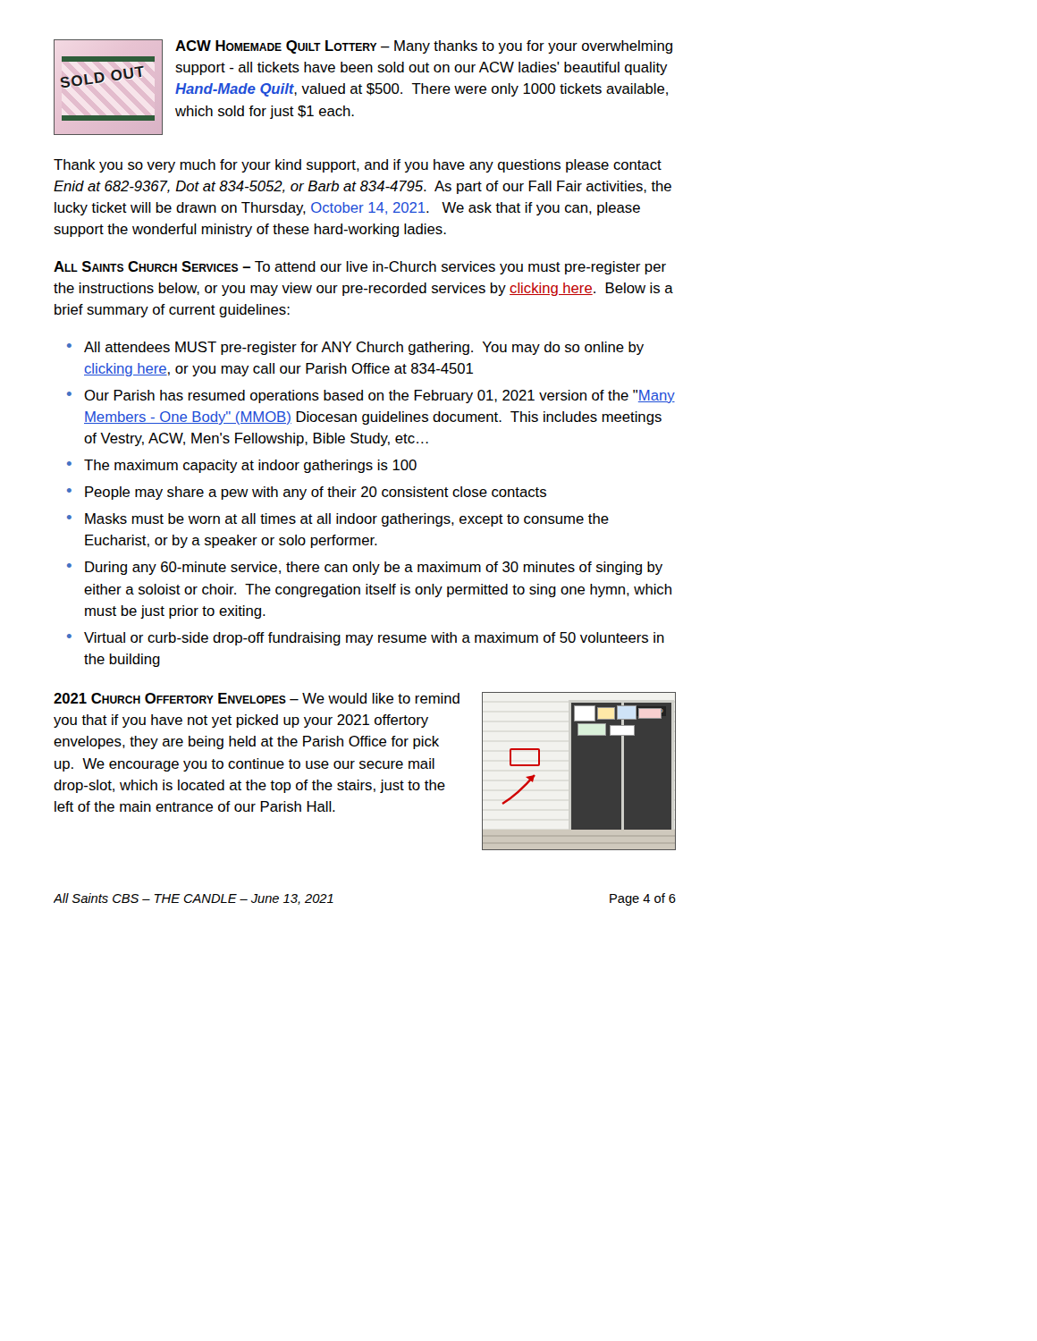SOLD OUT
ACW Homemade Quilt Lottery – Many thanks to you for your overwhelming support - all tickets have been sold out on our ACW ladies' beautiful quality Hand-Made Quilt, valued at $500. There were only 1000 tickets available, which sold for just $1 each.
Thank you so very much for your kind support, and if you have any questions please contact Enid at 682-9367, Dot at 834-5052, or Barb at 834-4795. As part of our Fall Fair activities, the lucky ticket will be drawn on Thursday, October 14, 2021. We ask that if you can, please support the wonderful ministry of these hard-working ladies.
All Saints Church Services – To attend our live in-Church services you must pre-register per the instructions below, or you may view our pre-recorded services by clicking here. Below is a brief summary of current guidelines:
All attendees MUST pre-register for ANY Church gathering. You may do so online by clicking here, or you may call our Parish Office at 834-4501
Our Parish has resumed operations based on the February 01, 2021 version of the "Many Members - One Body" (MMOB) Diocesan guidelines document. This includes meetings of Vestry, ACW, Men's Fellowship, Bible Study, etc…
The maximum capacity at indoor gatherings is 100
People may share a pew with any of their 20 consistent close contacts
Masks must be worn at all times at all indoor gatherings, except to consume the Eucharist, or by a speaker or solo performer.
During any 60-minute service, there can only be a maximum of 30 minutes of singing by either a soloist or choir. The congregation itself is only permitted to sing one hymn, which must be just prior to exiting.
Virtual or curb-side drop-off fundraising may resume with a maximum of 50 volunteers in the building
CLOSED
2021 Church Offertory Envelopes – We would like to remind you that if you have not yet picked up your 2021 offertory envelopes, they are being held at the Parish Office for pick up. We encourage you to continue to use our secure mail drop-slot, which is located at the top of the stairs, just to the left of the main entrance of our Parish Hall.
All Saints CBS – THE CANDLE – June 13, 2021 Page 4 of 6